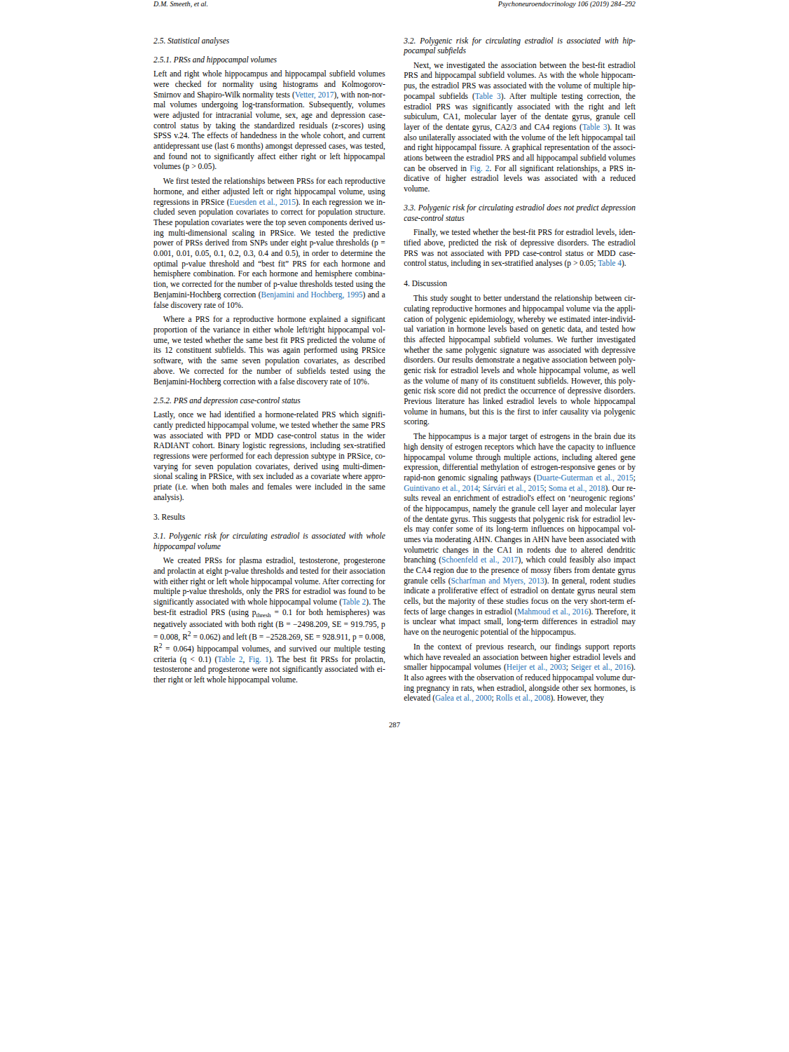D.M. Smeeth, et al.
Psychoneuroendocrinology 106 (2019) 284–292
2.5. Statistical analyses
2.5.1. PRSs and hippocampal volumes
Left and right whole hippocampus and hippocampal subfield volumes were checked for normality using histograms and Kolmogorov-Smirnov and Shapiro-Wilk normality tests (Vetter, 2017), with non-normal volumes undergoing log-transformation. Subsequently, volumes were adjusted for intracranial volume, sex, age and depression case-control status by taking the standardized residuals (z-scores) using SPSS v.24. The effects of handedness in the whole cohort, and current antidepressant use (last 6 months) amongst depressed cases, was tested, and found not to significantly affect either right or left hippocampal volumes (p > 0.05).
We first tested the relationships between PRSs for each reproductive hormone, and either adjusted left or right hippocampal volume, using regressions in PRSice (Euesden et al., 2015). In each regression we included seven population covariates to correct for population structure. These population covariates were the top seven components derived using multi-dimensional scaling in PRSice. We tested the predictive power of PRSs derived from SNPs under eight p-value thresholds (p = 0.001, 0.01, 0.05, 0.1, 0.2, 0.3, 0.4 and 0.5), in order to determine the optimal p-value threshold and “best fit” PRS for each hormone and hemisphere combination. For each hormone and hemisphere combination, we corrected for the number of p-value thresholds tested using the Benjamini-Hochberg correction (Benjamini and Hochberg, 1995) and a false discovery rate of 10%.
Where a PRS for a reproductive hormone explained a significant proportion of the variance in either whole left/right hippocampal volume, we tested whether the same best fit PRS predicted the volume of its 12 constituent subfields. This was again performed using PRSice software, with the same seven population covariates, as described above. We corrected for the number of subfields tested using the Benjamini-Hochberg correction with a false discovery rate of 10%.
2.5.2. PRS and depression case-control status
Lastly, once we had identified a hormone-related PRS which significantly predicted hippocampal volume, we tested whether the same PRS was associated with PPD or MDD case-control status in the wider RADIANT cohort. Binary logistic regressions, including sex-stratified regressions were performed for each depression subtype in PRSice, covarying for seven population covariates, derived using multi-dimensional scaling in PRSice, with sex included as a covariate where appropriate (i.e. when both males and females were included in the same analysis).
3. Results
3.1. Polygenic risk for circulating estradiol is associated with whole hippocampal volume
We created PRSs for plasma estradiol, testosterone, progesterone and prolactin at eight p-value thresholds and tested for their association with either right or left whole hippocampal volume. After correcting for multiple p-value thresholds, only the PRS for estradiol was found to be significantly associated with whole hippocampal volume (Table 2). The best-fit estradiol PRS (using pthresh = 0.1 for both hemispheres) was negatively associated with both right (B = −2498.209, SE = 919.795, p = 0.008, R2 = 0.062) and left (B = −2528.269, SE = 928.911, p = 0.008, R2 = 0.064) hippocampal volumes, and survived our multiple testing criteria (q < 0.1) (Table 2, Fig. 1). The best fit PRSs for prolactin, testosterone and progesterone were not significantly associated with either right or left whole hippocampal volume.
3.2. Polygenic risk for circulating estradiol is associated with hippocampal subfields
Next, we investigated the association between the best-fit estradiol PRS and hippocampal subfield volumes. As with the whole hippocampus, the estradiol PRS was associated with the volume of multiple hippocampal subfields (Table 3). After multiple testing correction, the estradiol PRS was significantly associated with the right and left subiculum, CA1, molecular layer of the dentate gyrus, granule cell layer of the dentate gyrus, CA2/3 and CA4 regions (Table 3). It was also unilaterally associated with the volume of the left hippocampal tail and right hippocampal fissure. A graphical representation of the associations between the estradiol PRS and all hippocampal subfield volumes can be observed in Fig. 2. For all significant relationships, a PRS indicative of higher estradiol levels was associated with a reduced volume.
3.3. Polygenic risk for circulating estradiol does not predict depression case-control status
Finally, we tested whether the best-fit PRS for estradiol levels, identified above, predicted the risk of depressive disorders. The estradiol PRS was not associated with PPD case-control status or MDD case-control status, including in sex-stratified analyses (p > 0.05; Table 4).
4. Discussion
This study sought to better understand the relationship between circulating reproductive hormones and hippocampal volume via the application of polygenic epidemiology, whereby we estimated inter-individual variation in hormone levels based on genetic data, and tested how this affected hippocampal subfield volumes. We further investigated whether the same polygenic signature was associated with depressive disorders. Our results demonstrate a negative association between polygenic risk for estradiol levels and whole hippocampal volume, as well as the volume of many of its constituent subfields. However, this polygenic risk score did not predict the occurrence of depressive disorders. Previous literature has linked estradiol levels to whole hippocampal volume in humans, but this is the first to infer causality via polygenic scoring.
The hippocampus is a major target of estrogens in the brain due its high density of estrogen receptors which have the capacity to influence hippocampal volume through multiple actions, including altered gene expression, differential methylation of estrogen-responsive genes or by rapid-non genomic signaling pathways (Duarte-Guterman et al., 2015; Guintivano et al., 2014; Sárvári et al., 2015; Soma et al., 2018). Our results reveal an enrichment of estradiol's effect on ‘neurogenic regions’ of the hippocampus, namely the granule cell layer and molecular layer of the dentate gyrus. This suggests that polygenic risk for estradiol levels may confer some of its long-term influences on hippocampal volumes via moderating AHN. Changes in AHN have been associated with volumetric changes in the CA1 in rodents due to altered dendritic branching (Schoenfeld et al., 2017), which could feasibly also impact the CA4 region due to the presence of mossy fibers from dentate gyrus granule cells (Scharfman and Myers, 2013). In general, rodent studies indicate a proliferative effect of estradiol on dentate gyrus neural stem cells, but the majority of these studies focus on the very short-term effects of large changes in estradiol (Mahmoud et al., 2016). Therefore, it is unclear what impact small, long-term differences in estradiol may have on the neurogenic potential of the hippocampus.
In the context of previous research, our findings support reports which have revealed an association between higher estradiol levels and smaller hippocampal volumes (Heijer et al., 2003; Seiger et al., 2016). It also agrees with the observation of reduced hippocampal volume during pregnancy in rats, when estradiol, alongside other sex hormones, is elevated (Galea et al., 2000; Rolls et al., 2008). However, they
287